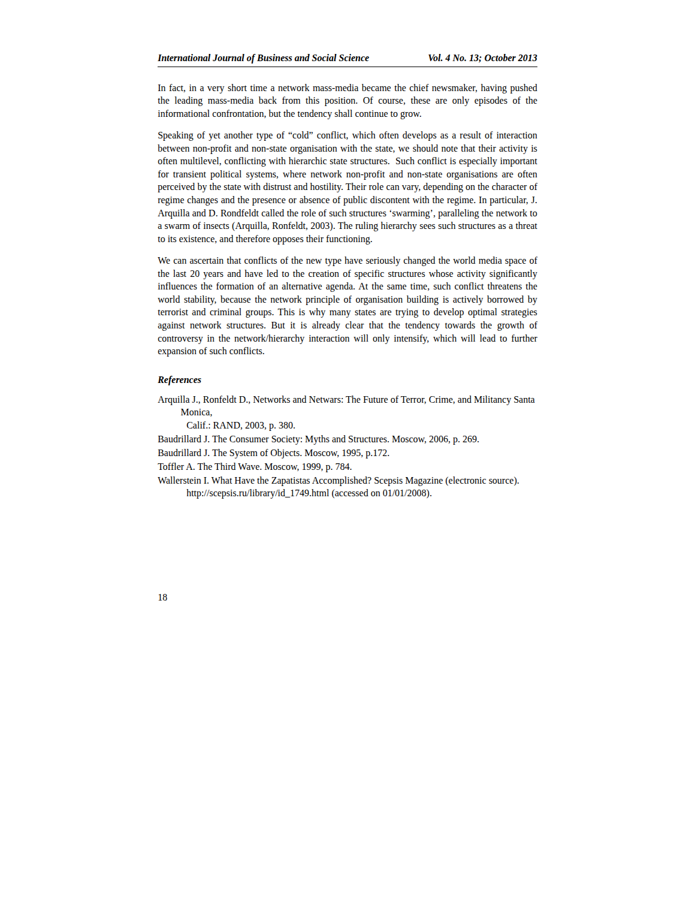International Journal of Business and Social Science Vol. 4 No. 13; October 2013
In fact, in a very short time a network mass-media became the chief newsmaker, having pushed the leading mass-media back from this position. Of course, these are only episodes of the informational confrontation, but the tendency shall continue to grow.
Speaking of yet another type of “cold” conflict, which often develops as a result of interaction between non-profit and non-state organisation with the state, we should note that their activity is often multilevel, conflicting with hierarchic state structures. Such conflict is especially important for transient political systems, where network non-profit and non-state organisations are often perceived by the state with distrust and hostility. Their role can vary, depending on the character of regime changes and the presence or absence of public discontent with the regime. In particular, J. Arquilla and D. Rondfeldt called the role of such structures ‘swarming’, paralleling the network to a swarm of insects (Arquilla, Ronfeldt, 2003). The ruling hierarchy sees such structures as a threat to its existence, and therefore opposes their functioning.
We can ascertain that conflicts of the new type have seriously changed the world media space of the last 20 years and have led to the creation of specific structures whose activity significantly influences the formation of an alternative agenda. At the same time, such conflict threatens the world stability, because the network principle of organisation building is actively borrowed by terrorist and criminal groups. This is why many states are trying to develop optimal strategies against network structures. But it is already clear that the tendency towards the growth of controversy in the network/hierarchy interaction will only intensify, which will lead to further expansion of such conflicts.
References
Arquilla J., Ronfeldt D., Networks and Netwars: The Future of Terror, Crime, and Militancy Santa Monica, Calif.: RAND, 2003, p. 380.
Baudrillard J. The Consumer Society: Myths and Structures. Moscow, 2006, p. 269.
Baudrillard J. The System of Objects. Moscow, 1995, p.172.
Toffler A. The Third Wave. Moscow, 1999, p. 784.
Wallerstein I. What Have the Zapatistas Accomplished? Scepsis Magazine (electronic source). http://scepsis.ru/library/id_1749.html (accessed on 01/01/2008).
18